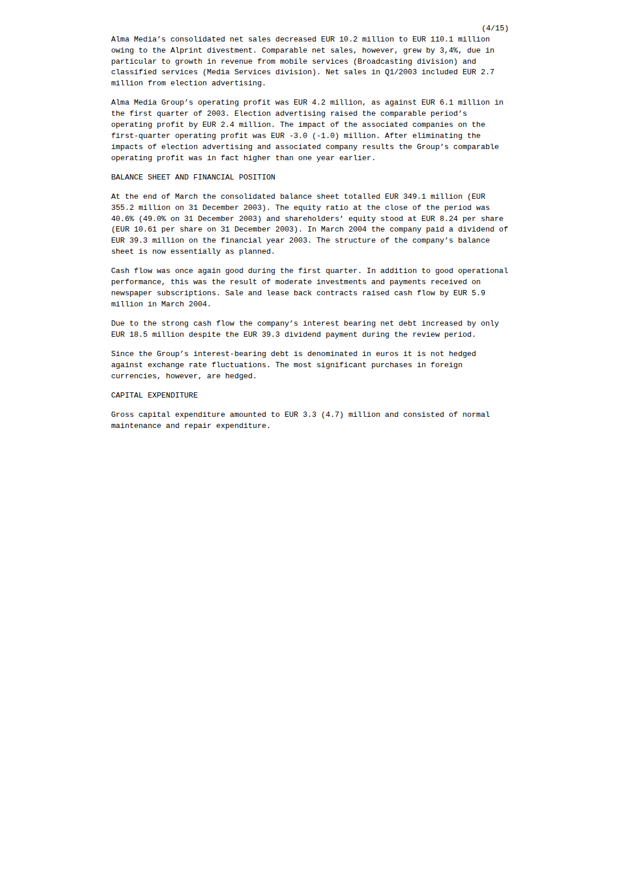(4/15)
Alma Media’s consolidated net sales decreased EUR 10.2 million to EUR 110.1 million owing to the Alprint divestment. Comparable net sales, however, grew by 3,4%, due in particular to growth in revenue from mobile services (Broadcasting division) and classified services (Media Services division). Net sales in Q1/2003 included EUR 2.7 million from election advertising.
Alma Media Group’s operating profit was EUR 4.2 million, as against EUR 6.1 million in the first quarter of 2003. Election advertising raised the comparable period’s operating profit by EUR 2.4 million. The impact of the associated companies on the first-quarter operating profit was EUR -3.0 (-1.0) million. After eliminating the impacts of election advertising and associated company results the Group’s comparable operating profit was in fact higher than one year earlier.
BALANCE SHEET AND FINANCIAL POSITION
At the end of March the consolidated balance sheet totalled EUR 349.1 million (EUR 355.2 million on 31 December 2003). The equity ratio at the close of the period was 40.6% (49.0% on 31 December 2003) and shareholders’ equity stood at EUR 8.24 per share (EUR 10.61 per share on 31 December 2003). In March 2004 the company paid a dividend of EUR 39.3 million on the financial year 2003. The structure of the company’s balance sheet is now essentially as planned.
Cash flow was once again good during the first quarter. In addition to good operational performance, this was the result of moderate investments and payments received on newspaper subscriptions. Sale and lease back contracts raised cash flow by EUR 5.9 million in March 2004.
Due to the strong cash flow the company’s interest bearing net debt increased by only EUR 18.5 million despite the EUR 39.3 dividend payment during the review period.
Since the Group’s interest-bearing debt is denominated in euros it is not hedged against exchange rate fluctuations. The most significant purchases in foreign currencies, however, are hedged.
CAPITAL EXPENDITURE
Gross capital expenditure amounted to EUR 3.3 (4.7) million and consisted of normal maintenance and repair expenditure.